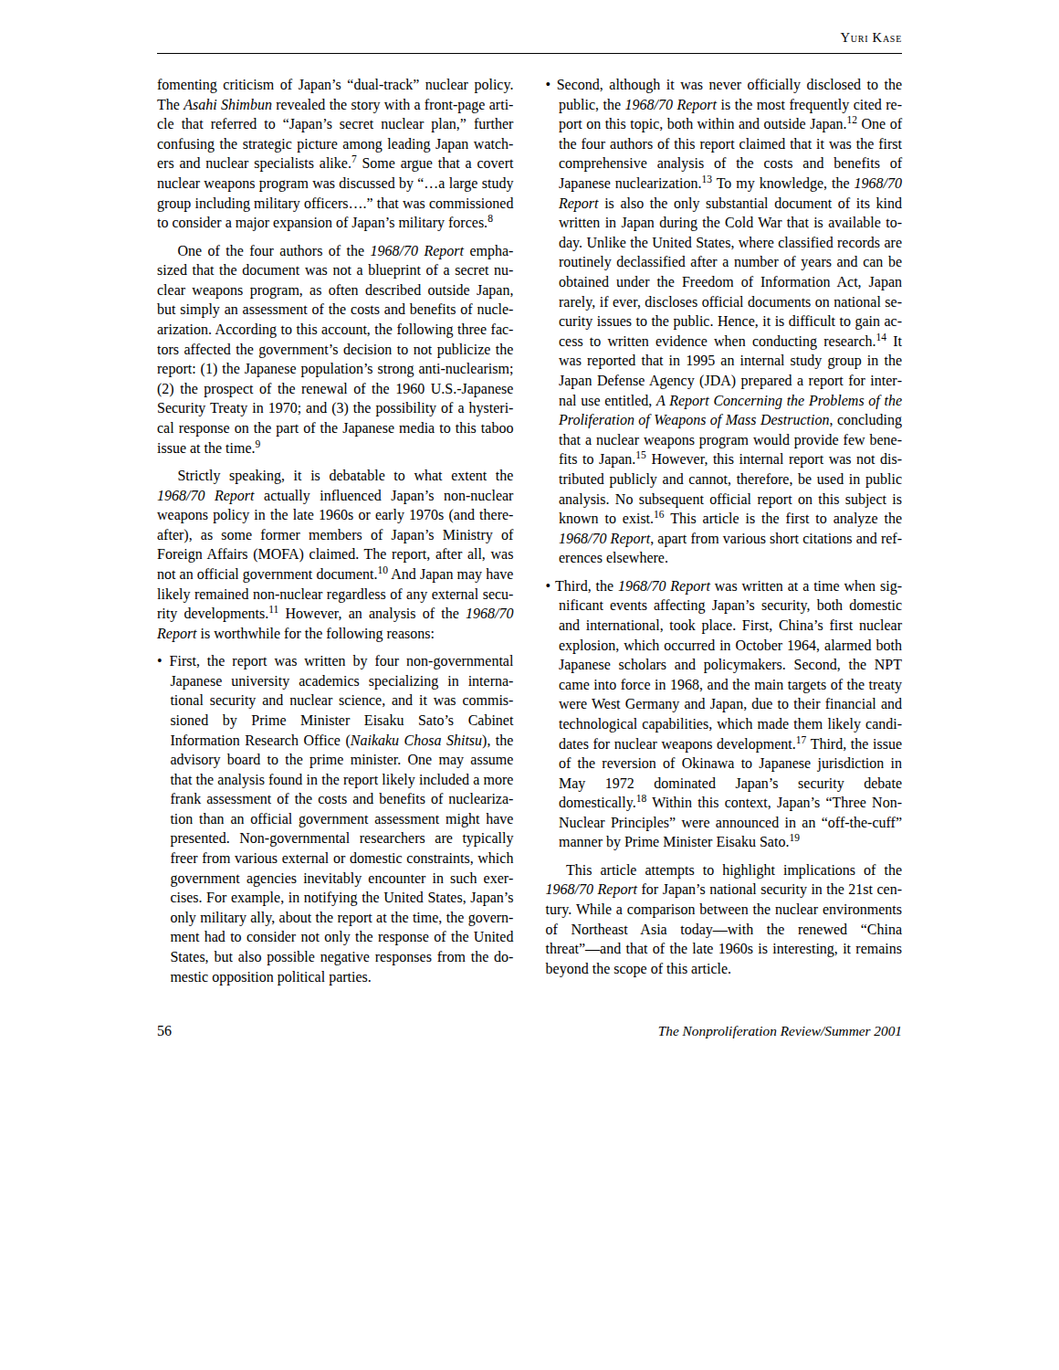Yuri Kase
fomenting criticism of Japan’s “dual-track” nuclear policy. The Asahi Shimbun revealed the story with a front-page article that referred to “Japan’s secret nuclear plan,” further confusing the strategic picture among leading Japan watchers and nuclear specialists alike.7 Some argue that a covert nuclear weapons program was discussed by “…a large study group including military officers….” that was commissioned to consider a major expansion of Japan’s military forces.8
One of the four authors of the 1968/70 Report emphasized that the document was not a blueprint of a secret nuclear weapons program, as often described outside Japan, but simply an assessment of the costs and benefits of nuclearization. According to this account, the following three factors affected the government’s decision to not publicize the report: (1) the Japanese population’s strong anti-nuclearism; (2) the prospect of the renewal of the 1960 U.S.-Japanese Security Treaty in 1970; and (3) the possibility of a hysterical response on the part of the Japanese media to this taboo issue at the time.9
Strictly speaking, it is debatable to what extent the 1968/70 Report actually influenced Japan’s non-nuclear weapons policy in the late 1960s or early 1970s (and thereafter), as some former members of Japan’s Ministry of Foreign Affairs (MOFA) claimed. The report, after all, was not an official government document.10 And Japan may have likely remained non-nuclear regardless of any external security developments.11 However, an analysis of the 1968/70 Report is worthwhile for the following reasons:
First, the report was written by four non-governmental Japanese university academics specializing in international security and nuclear science, and it was commissioned by Prime Minister Eisaku Sato’s Cabinet Information Research Office (Naikaku Chosa Shitsu), the advisory board to the prime minister. One may assume that the analysis found in the report likely included a more frank assessment of the costs and benefits of nuclearization than an official government assessment might have presented. Non-governmental researchers are typically freer from various external or domestic constraints, which government agencies inevitably encounter in such exercises. For example, in notifying the United States, Japan’s only military ally, about the report at the time, the government had to consider not only the response of the United States, but also possible negative responses from the domestic opposition political parties.
Second, although it was never officially disclosed to the public, the 1968/70 Report is the most frequently cited report on this topic, both within and outside Japan.12 One of the four authors of this report claimed that it was the first comprehensive analysis of the costs and benefits of Japanese nuclearization.13 To my knowledge, the 1968/70 Report is also the only substantial document of its kind written in Japan during the Cold War that is available today. Unlike the United States, where classified records are routinely declassified after a number of years and can be obtained under the Freedom of Information Act, Japan rarely, if ever, discloses official documents on national security issues to the public. Hence, it is difficult to gain access to written evidence when conducting research.14 It was reported that in 1995 an internal study group in the Japan Defense Agency (JDA) prepared a report for internal use entitled, A Report Concerning the Problems of the Proliferation of Weapons of Mass Destruction, concluding that a nuclear weapons program would provide few benefits to Japan.15 However, this internal report was not distributed publicly and cannot, therefore, be used in public analysis. No subsequent official report on this subject is known to exist.16 This article is the first to analyze the 1968/70 Report, apart from various short citations and references elsewhere.
Third, the 1968/70 Report was written at a time when significant events affecting Japan’s security, both domestic and international, took place. First, China’s first nuclear explosion, which occurred in October 1964, alarmed both Japanese scholars and policymakers. Second, the NPT came into force in 1968, and the main targets of the treaty were West Germany and Japan, due to their financial and technological capabilities, which made them likely candidates for nuclear weapons development.17 Third, the issue of the reversion of Okinawa to Japanese jurisdiction in May 1972 dominated Japan’s security debate domestically.18 Within this context, Japan’s “Three Non-Nuclear Principles” were announced in an “off-the-cuff” manner by Prime Minister Eisaku Sato.19
This article attempts to highlight implications of the 1968/70 Report for Japan’s national security in the 21st century. While a comparison between the nuclear environments of Northeast Asia today—with the renewed “China threat”—and that of the late 1960s is interesting, it remains beyond the scope of this article.
56 The Nonproliferation Review/Summer 2001